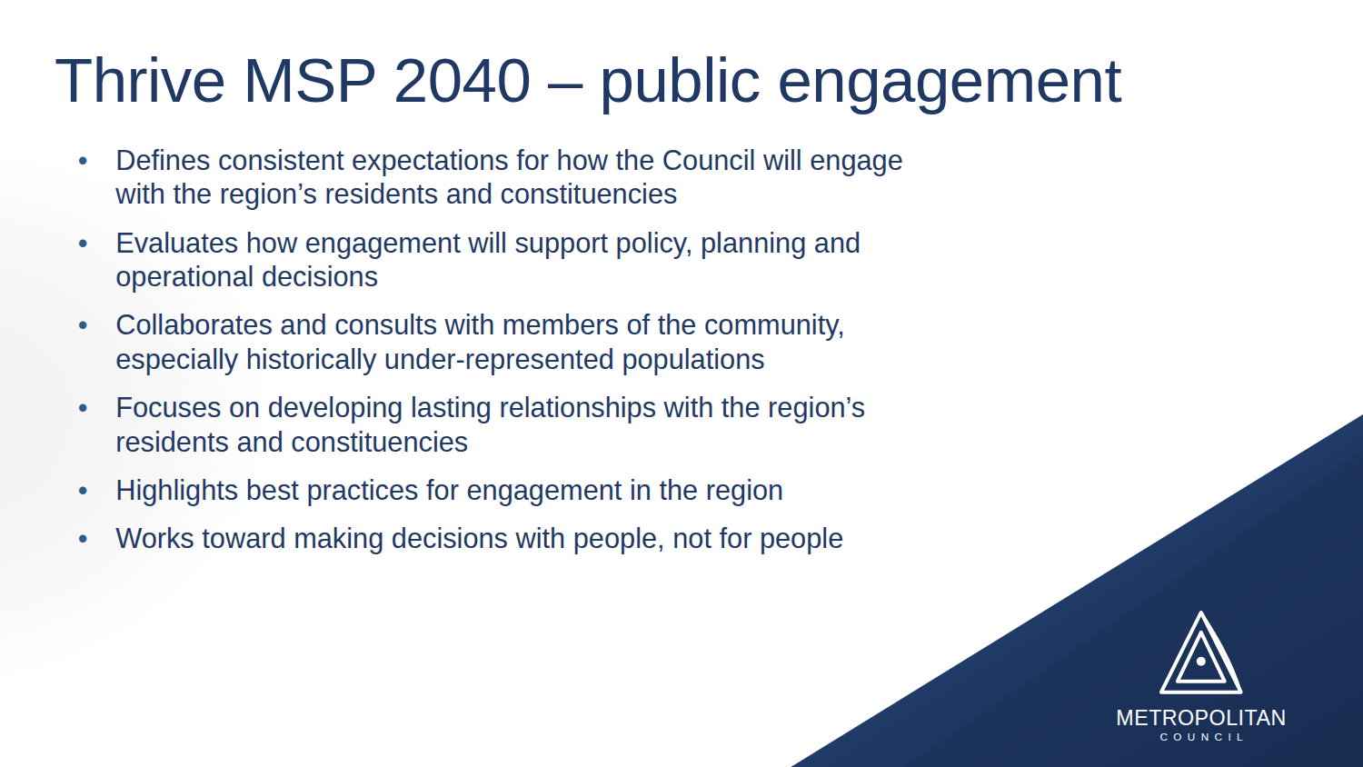Thrive MSP 2040 – public engagement
Defines consistent expectations for how the Council will engage with the region’s residents and constituencies
Evaluates how engagement will support policy, planning and operational decisions
Collaborates and consults with members of the community, especially historically under-represented populations
Focuses on developing lasting relationships with the region’s residents and constituencies
Highlights best practices for engagement in the region
Works toward making decisions with people, not for people
METROPOLITAN
COUNCIL